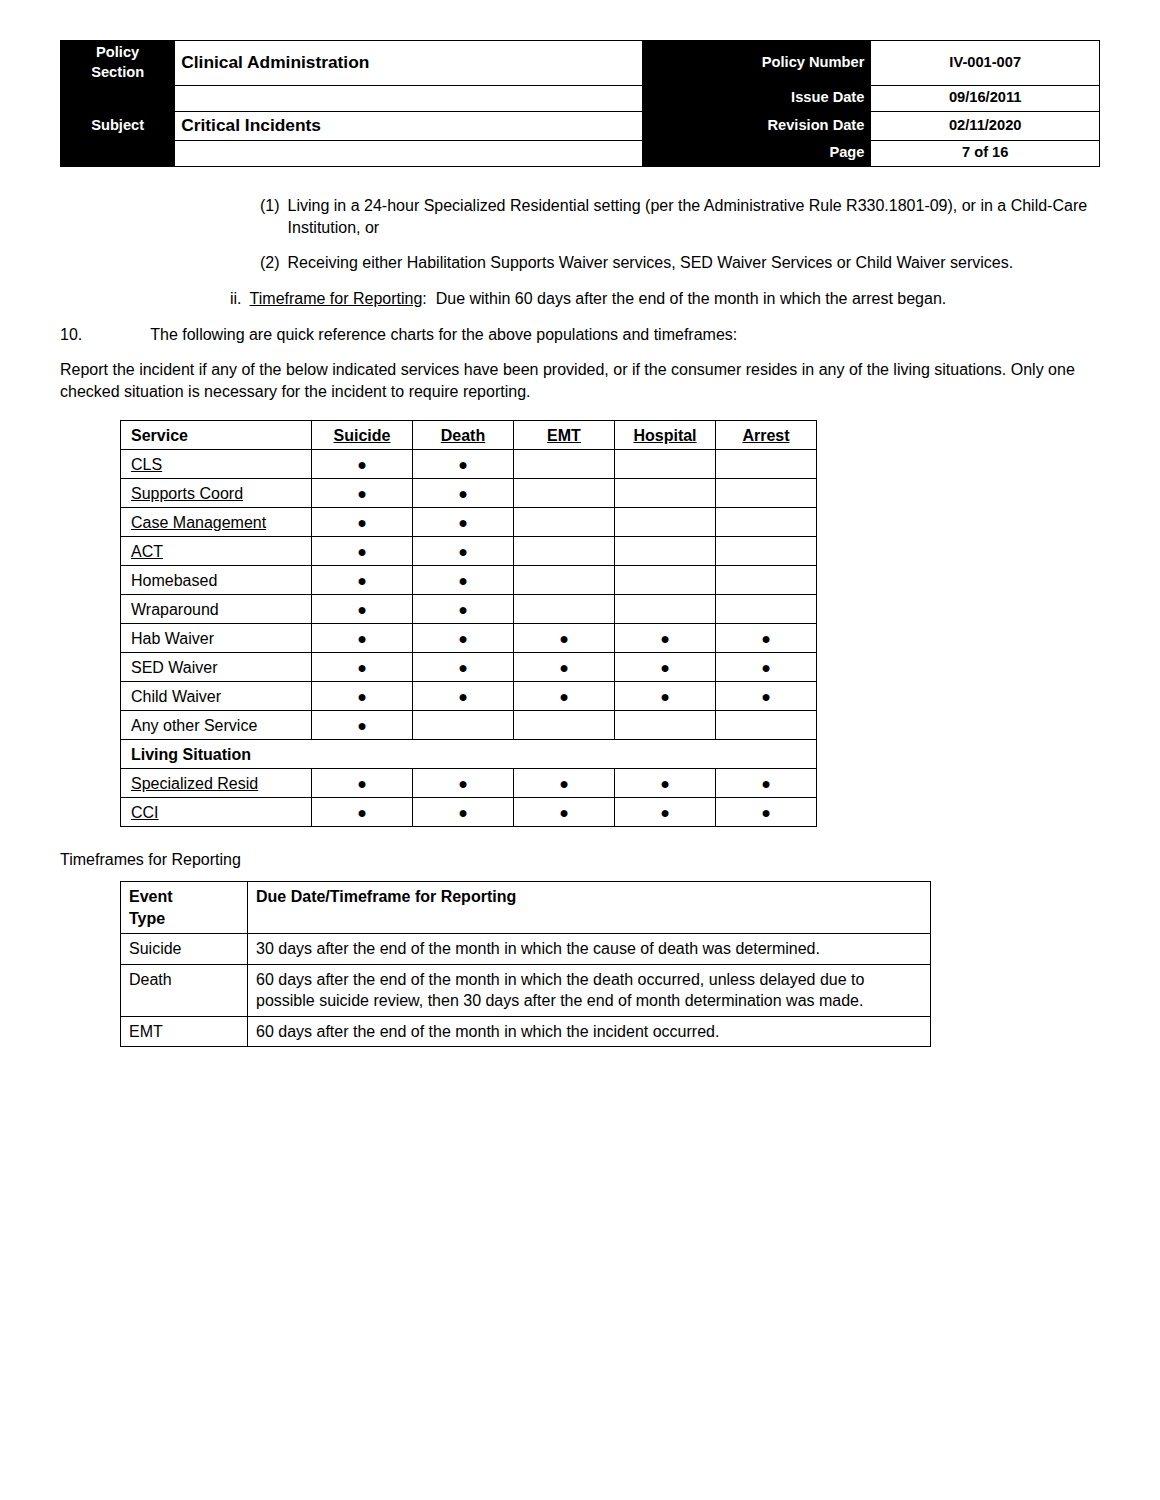| Policy Section | Clinical Administration | Policy Number | IV-001-007 |
| | | Issue Date | 09/16/2011 |
| Subject | Critical Incidents | Revision Date | 02/11/2020 |
| | | Page | 7 of 16 |
(1)
Living in a 24-hour Specialized Residential setting (per the Administrative Rule R330.1801-09), or in a Child-Care Institution, or
(2)
Receiving either Habilitation Supports Waiver services, SED Waiver Services or Child Waiver services.
ii.
Timeframe for Reporting: Due within 60 days after the end of the month in which the arrest began.
10.
The following are quick reference charts for the above populations and timeframes:
Report the incident if any of the below indicated services have been provided, or if the consumer resides in any of the living situations. Only one checked situation is necessary for the incident to require reporting.
| Service | Suicide | Death | EMT | Hospital | Arrest |
| --- | --- | --- | --- | --- | --- |
| CLS | ● | ● | | | |
| Supports Coord | ● | ● | | | |
| Case Management | ● | ● | | | |
| ACT | ● | ● | | | |
| Homebased | ● | ● | | | |
| Wraparound | ● | ● | | | |
| Hab Waiver | ● | ● | ● | ● | ● |
| SED Waiver | ● | ● | ● | ● | ● |
| Child Waiver | ● | ● | ● | ● | ● |
| Any other Service | ● | | | | |
| Living Situation |
| Specialized Resid | ● | ● | ● | ● | ● |
| CCI | ● | ● | ● | ● | ● |
Timeframes for Reporting
| Event Type | Due Date/Timeframe for Reporting |
| --- | --- |
| Suicide | 30 days after the end of the month in which the cause of death was determined. |
| Death | 60 days after the end of the month in which the death occurred, unless delayed due to possible suicide review, then 30 days after the end of month determination was made. |
| EMT | 60 days after the end of the month in which the incident occurred. |